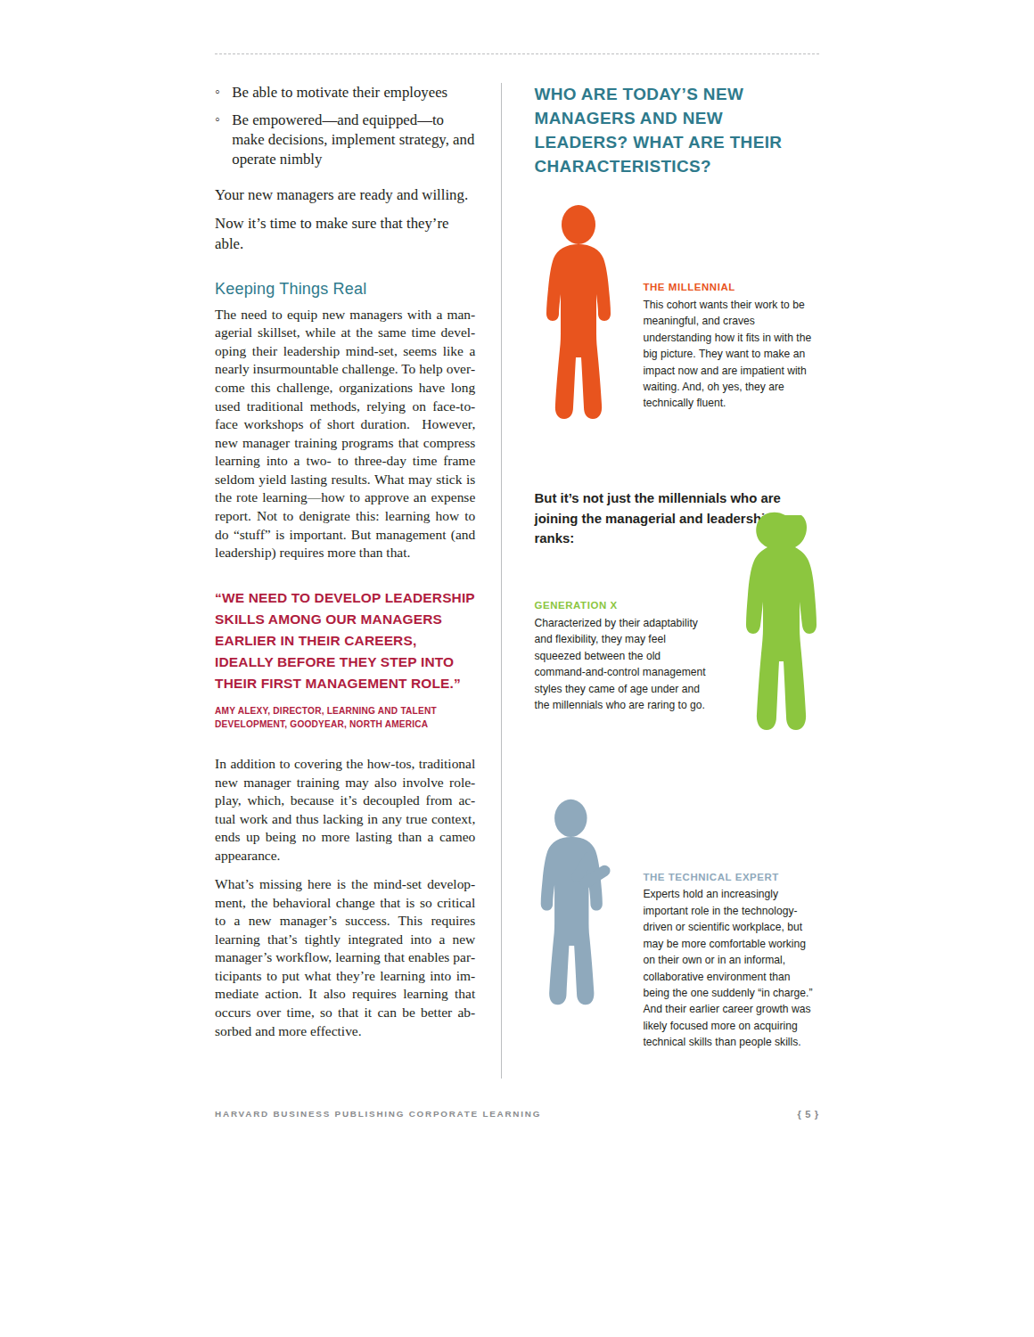Be able to motivate their employees
Be empowered—and equipped—to make decisions, implement strategy, and operate nimbly
Your new managers are ready and willing.
Now it’s time to make sure that they’re able.
Keeping Things Real
The need to equip new managers with a managerial skillset, while at the same time developing their leadership mind-set, seems like a nearly insurmountable challenge. To help overcome this challenge, organizations have long used traditional methods, relying on face-to-face workshops of short duration. However, new manager training programs that compress learning into a two- to three-day time frame seldom yield lasting results. What may stick is the rote learning—how to approve an expense report. Not to denigrate this: learning how to do “stuff” is important. But management (and leadership) requires more than that.
“WE NEED TO DEVELOP LEADERSHIP SKILLS AMONG OUR MANAGERS EARLIER IN THEIR CAREERS, IDEALLY BEFORE THEY STEP INTO THEIR FIRST MANAGEMENT ROLE.”
AMY ALEXY, DIRECTOR, LEARNING AND TALENT
DEVELOPMENT, GOODYEAR, NORTH AMERICA
In addition to covering the how-tos, traditional new manager training may also involve role-play, which, because it’s decoupled from actual work and thus lacking in any true context, ends up being no more lasting than a cameo appearance.
What’s missing here is the mind-set development, the behavioral change that is so critical to a new manager’s success. This requires learning that’s tightly integrated into a new manager’s workflow, learning that enables participants to put what they’re learning into immediate action. It also requires learning that occurs over time, so that it can be better absorbed and more effective.
Who are today’s new managers and new leaders? What are their characteristics?
The Millennial
This cohort wants their work to be meaningful, and craves understanding how it fits in with the big picture. They want to make an impact now and are impatient with waiting. And, oh yes, they are technically fluent.
But it’s not just the millennials who are joining the managerial and leadership ranks:
Generation X
Characterized by their adaptability and flexibility, they may feel squeezed between the old command-and-control management styles they came of age under and the millennials who are raring to go.
The Technical Expert
Experts hold an increasingly important role in the technology-driven or scientific workplace, but may be more comfortable working on their own or in an informal, collaborative environment than being the one suddenly “in charge.” And their earlier career growth was likely focused more on acquiring technical skills than people skills.
Harvard Business Publishing Corporate Learning
{ 5 }